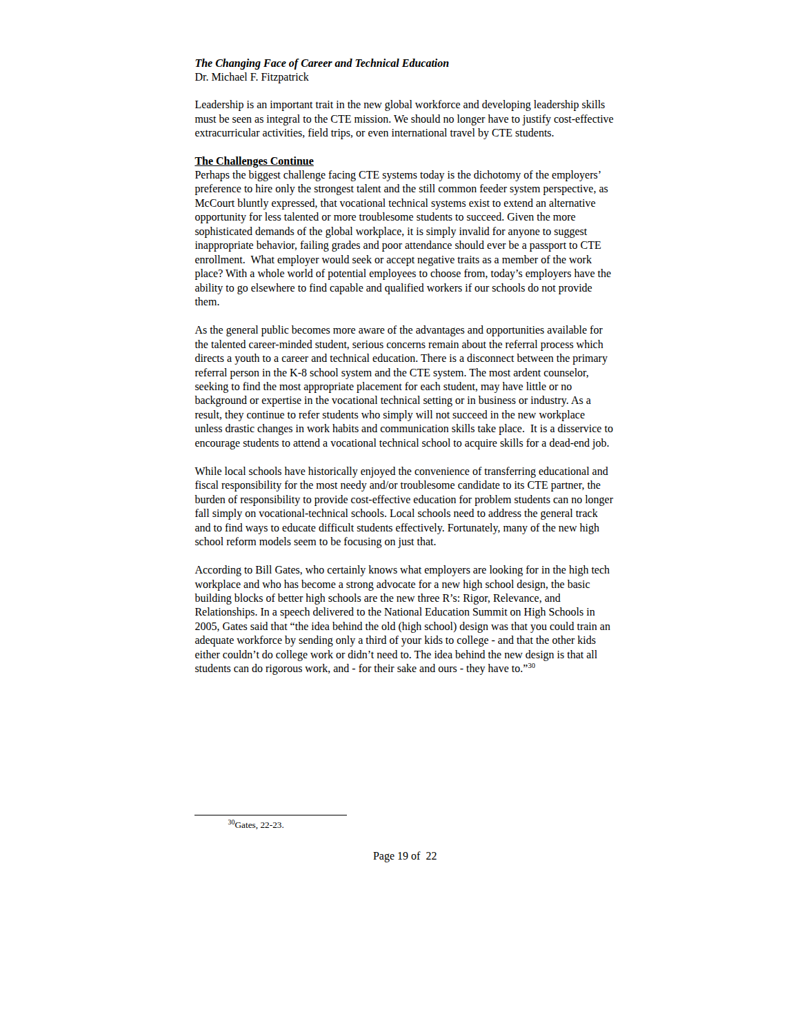The Changing Face of Career and Technical Education
Dr. Michael F. Fitzpatrick
Leadership is an important trait in the new global workforce and developing leadership skills must be seen as integral to the CTE mission. We should no longer have to justify cost-effective extracurricular activities, field trips, or even international travel by CTE students.
The Challenges Continue
Perhaps the biggest challenge facing CTE systems today is the dichotomy of the employers’ preference to hire only the strongest talent and the still common feeder system perspective, as McCourt bluntly expressed, that vocational technical systems exist to extend an alternative opportunity for less talented or more troublesome students to succeed. Given the more sophisticated demands of the global workplace, it is simply invalid for anyone to suggest inappropriate behavior, failing grades and poor attendance should ever be a passport to CTE enrollment. What employer would seek or accept negative traits as a member of the work place? With a whole world of potential employees to choose from, today’s employers have the ability to go elsewhere to find capable and qualified workers if our schools do not provide them.
As the general public becomes more aware of the advantages and opportunities available for the talented career-minded student, serious concerns remain about the referral process which directs a youth to a career and technical education. There is a disconnect between the primary referral person in the K-8 school system and the CTE system. The most ardent counselor, seeking to find the most appropriate placement for each student, may have little or no background or expertise in the vocational technical setting or in business or industry. As a result, they continue to refer students who simply will not succeed in the new workplace unless drastic changes in work habits and communication skills take place. It is a disservice to encourage students to attend a vocational technical school to acquire skills for a dead-end job.
While local schools have historically enjoyed the convenience of transferring educational and fiscal responsibility for the most needy and/or troublesome candidate to its CTE partner, the burden of responsibility to provide cost-effective education for problem students can no longer fall simply on vocational-technical schools. Local schools need to address the general track and to find ways to educate difficult students effectively. Fortunately, many of the new high school reform models seem to be focusing on just that.
According to Bill Gates, who certainly knows what employers are looking for in the high tech workplace and who has become a strong advocate for a new high school design, the basic building blocks of better high schools are the new three R’s: Rigor, Relevance, and Relationships. In a speech delivered to the National Education Summit on High Schools in 2005, Gates said that “the idea behind the old (high school) design was that you could train an adequate workforce by sending only a third of your kids to college - and that the other kids either couldn’t do college work or didn’t need to. The idea behind the new design is that all students can do rigorous work, and - for their sake and ours - they have to.”30
30Gates, 22-23.
Page 19 of 22